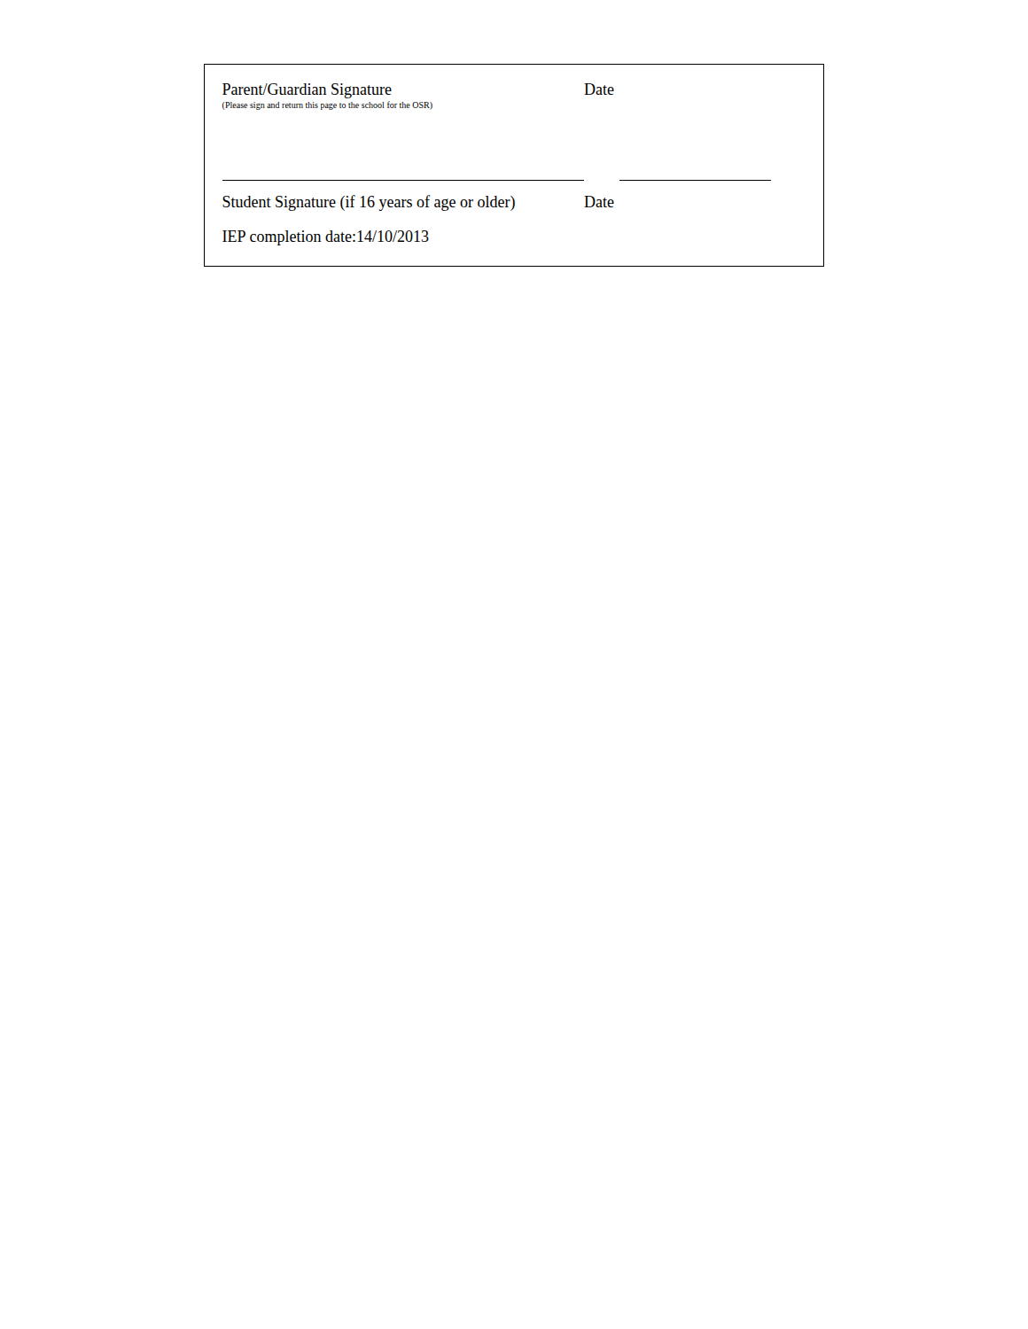Parent/Guardian Signature (Please sign and return this page to the school for the OSR)
Date
Student Signature (if 16 years of age or older)
Date
IEP completion date:14/10/2013